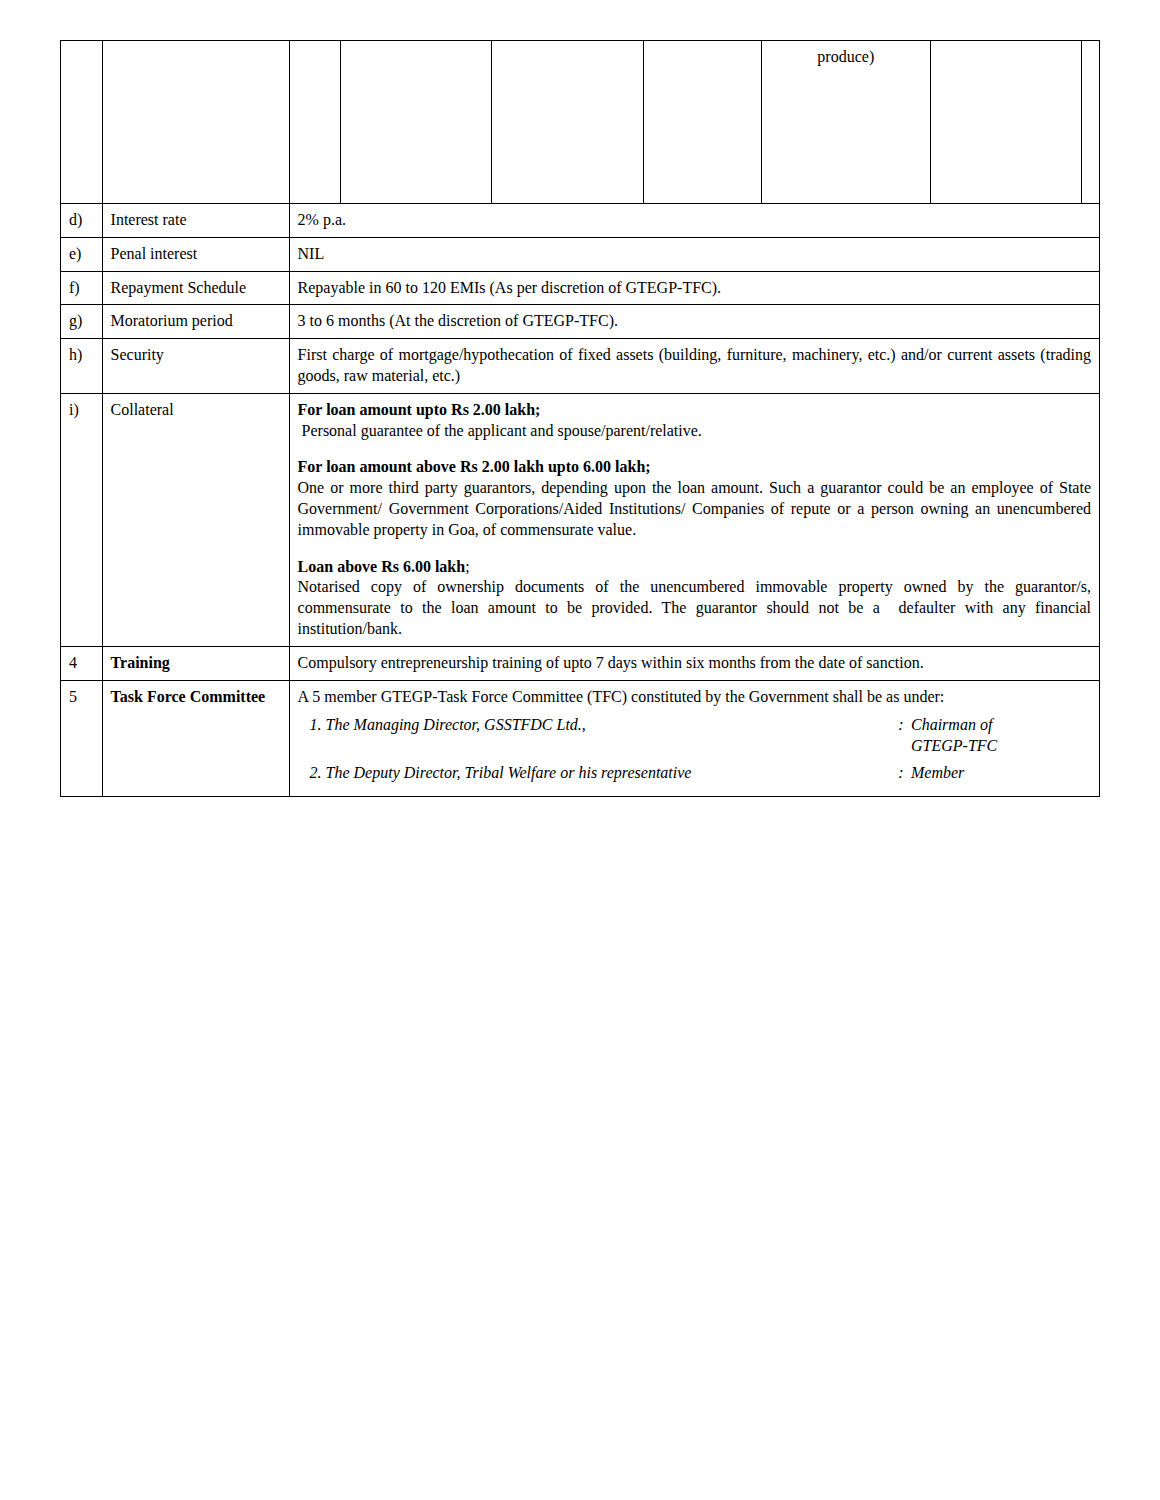| | | / / / / / produce) / / / |
| d) | Interest rate | 2% p.a. |
| e) | Penal interest | NIL |
| f) | Repayment Schedule | Repayable in 60 to 120 EMIs (As per discretion of GTEGP-TFC). |
| g) | Moratorium period | 3 to 6 months (At the discretion of GTEGP-TFC). |
| h) | Security | First charge of mortgage/hypothecation of fixed assets (building, furniture, machinery, etc.) and/or current assets (trading goods, raw material, etc.) |
| i) | Collateral | For loan amount upto Rs 2.00 lakh; Personal guarantee of the applicant and spouse/parent/relative. For loan amount above Rs 2.00 lakh upto 6.00 lakh; One or more third party guarantors, depending upon the loan amount. Such a guarantor could be an employee of State Government/ Government Corporations/Aided Institutions/ Companies of repute or a person owning an unencumbered immovable property in Goa, of commensurate value. Loan above Rs 6.00 lakh ; Notarised copy of ownership documents of the unencumbered immovable property owned by the guarantor/s, commensurate to the loan amount to be provided. The guarantor should not be a defaulter with any financial institution/bank. |
| 4 | Training | Compulsory entrepreneurship training of upto 7 days within six months from the date of sanction. |
| 5 | Task Force Committee | A 5 member GTEGP-Task Force Committee (TFC) constituted by the Government shall be as under: The Managing Director, GSSTFDC Ltd., : Chairman of GTEGP-TFC The Deputy Director, Tribal Welfare or his representative : Member |